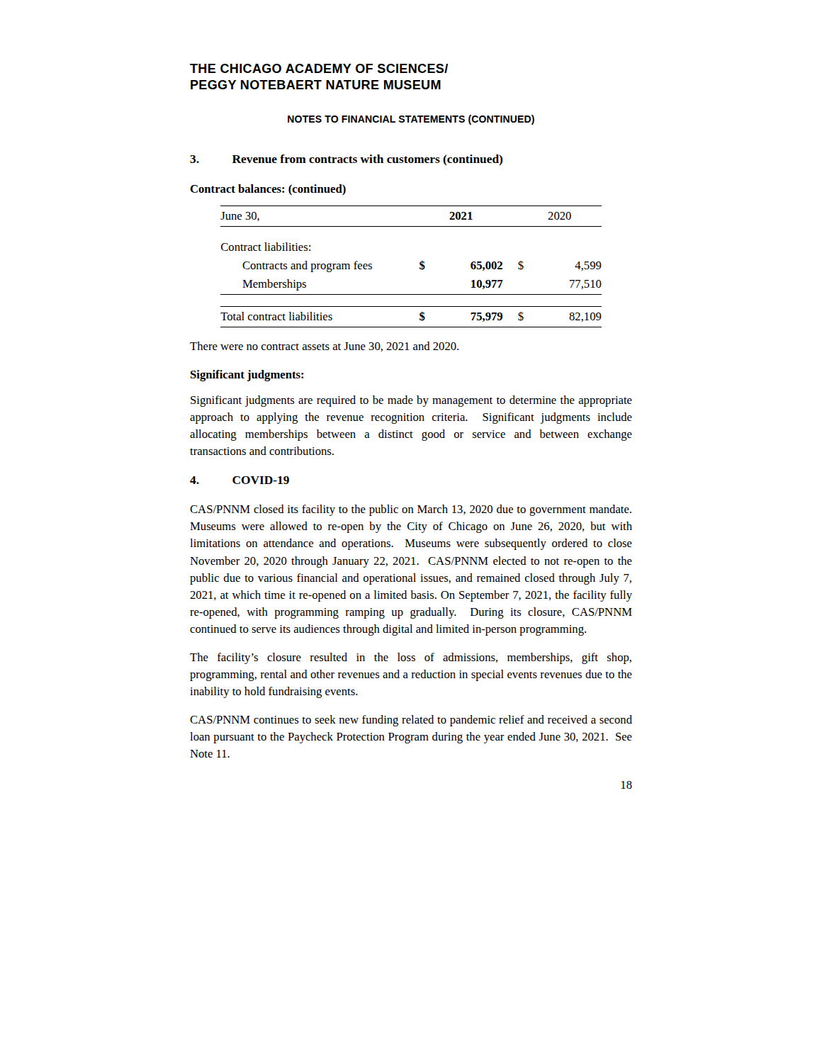THE CHICAGO ACADEMY OF SCIENCES/
PEGGY NOTEBAERT NATURE MUSEUM
NOTES TO FINANCIAL STATEMENTS (CONTINUED)
3. Revenue from contracts with customers (continued)
Contract balances: (continued)
| June 30, | | 2021 | | 2020 |
| --- | --- | --- | --- | --- |
| Contract liabilities: | | | | | | |
| Contracts and program fees | | $ | 65,002 | | $ | 4,599 |
| Memberships | | | 10,977 | | | 77,510 |
| Total contract liabilities | | $ | 75,979 | | $ | 82,109 |
There were no contract assets at June 30, 2021 and 2020.
Significant judgments:
Significant judgments are required to be made by management to determine the appropriate approach to applying the revenue recognition criteria. Significant judgments include allocating memberships between a distinct good or service and between exchange transactions and contributions.
4. COVID-19
CAS/PNNM closed its facility to the public on March 13, 2020 due to government mandate. Museums were allowed to re-open by the City of Chicago on June 26, 2020, but with limitations on attendance and operations. Museums were subsequently ordered to close November 20, 2020 through January 22, 2021. CAS/PNNM elected to not re-open to the public due to various financial and operational issues, and remained closed through July 7, 2021, at which time it re-opened on a limited basis. On September 7, 2021, the facility fully re-opened, with programming ramping up gradually. During its closure, CAS/PNNM continued to serve its audiences through digital and limited in-person programming.
The facility’s closure resulted in the loss of admissions, memberships, gift shop, programming, rental and other revenues and a reduction in special events revenues due to the inability to hold fundraising events.
CAS/PNNM continues to seek new funding related to pandemic relief and received a second loan pursuant to the Paycheck Protection Program during the year ended June 30, 2021. See Note 11.
18